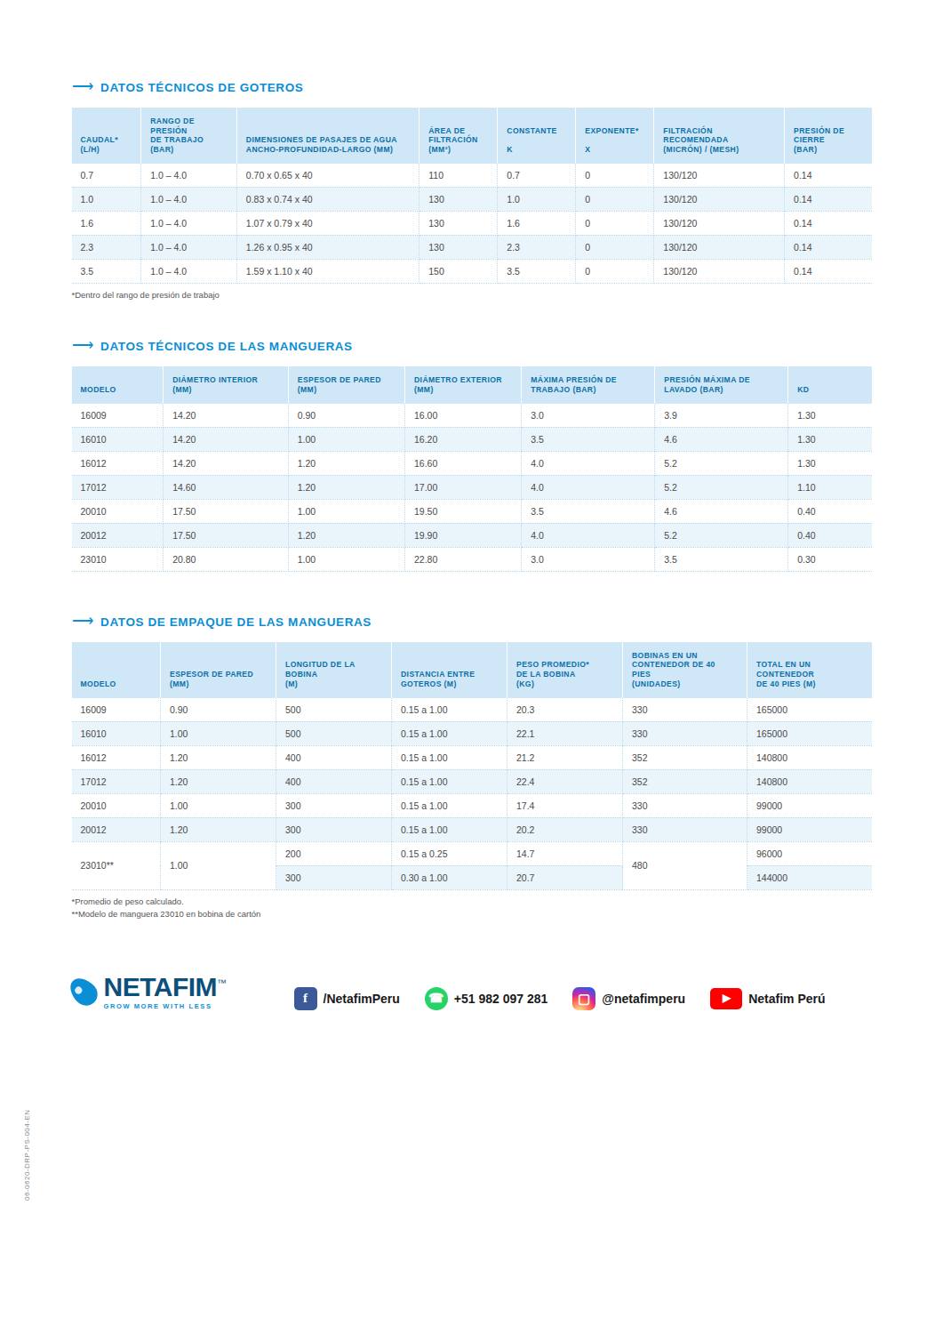⟶ DATOS TÉCNICOS DE GOTEROS
| CAUDAL* (L/H) | RANGO DE PRESIÓN DE TRABAJO (BAR) | DIMENSIONES DE PASAJES DE AGUA ANCHO-PROFUNDIDAD-LARGO (MM) | ÁREA DE FILTRACIÓN (MM²) | CONSTANTE K | EXPONENTE* X | FILTRACIÓN RECOMENDADA (MICRÓN) / (MESH) | PRESIÓN DE CIERRE (BAR) |
| --- | --- | --- | --- | --- | --- | --- | --- |
| 0.7 | 1.0 – 4.0 | 0.70 x 0.65 x 40 | 110 | 0.7 | 0 | 130/120 | 0.14 |
| 1.0 | 1.0 – 4.0 | 0.83 x 0.74 x 40 | 130 | 1.0 | 0 | 130/120 | 0.14 |
| 1.6 | 1.0 – 4.0 | 1.07 x 0.79 x 40 | 130 | 1.6 | 0 | 130/120 | 0.14 |
| 2.3 | 1.0 – 4.0 | 1.26 x 0.95 x 40 | 130 | 2.3 | 0 | 130/120 | 0.14 |
| 3.5 | 1.0 – 4.0 | 1.59 x 1.10 x 40 | 150 | 3.5 | 0 | 130/120 | 0.14 |
*Dentro del rango de presión de trabajo
⟶ DATOS TÉCNICOS DE LAS MANGUERAS
| MODELO | DIÁMETRO INTERIOR (MM) | ESPESOR DE PARED (MM) | DIÁMETRO EXTERIOR (MM) | MÁXIMA PRESIÓN DE TRABAJO (BAR) | PRESIÓN MÁXIMA DE LAVADO (BAR) | KD |
| --- | --- | --- | --- | --- | --- | --- |
| 16009 | 14.20 | 0.90 | 16.00 | 3.0 | 3.9 | 1.30 |
| 16010 | 14.20 | 1.00 | 16.20 | 3.5 | 4.6 | 1.30 |
| 16012 | 14.20 | 1.20 | 16.60 | 4.0 | 5.2 | 1.30 |
| 17012 | 14.60 | 1.20 | 17.00 | 4.0 | 5.2 | 1.10 |
| 20010 | 17.50 | 1.00 | 19.50 | 3.5 | 4.6 | 0.40 |
| 20012 | 17.50 | 1.20 | 19.90 | 4.0 | 5.2 | 0.40 |
| 23010 | 20.80 | 1.00 | 22.80 | 3.0 | 3.5 | 0.30 |
⟶ DATOS DE EMPAQUE DE LAS MANGUERAS
| MODELO | ESPESOR DE PARED (MM) | LONGITUD DE LA BOBINA (M) | DISTANCIA ENTRE GOTEROS (M) | PESO PROMEDIO* DE LA BOBINA (KG) | BOBINAS EN UN CONTENEDOR DE 40 PIES (UNIDADES) | TOTAL EN UN CONTENEDOR DE 40 PIES (M) |
| --- | --- | --- | --- | --- | --- | --- |
| 16009 | 0.90 | 500 | 0.15 a 1.00 | 20.3 | 330 | 165000 |
| 16010 | 1.00 | 500 | 0.15 a 1.00 | 22.1 | 330 | 165000 |
| 16012 | 1.20 | 400 | 0.15 a 1.00 | 21.2 | 352 | 140800 |
| 17012 | 1.20 | 400 | 0.15 a 1.00 | 22.4 | 352 | 140800 |
| 20010 | 1.00 | 300 | 0.15 a 1.00 | 17.4 | 330 | 99000 |
| 20012 | 1.20 | 300 | 0.15 a 1.00 | 20.2 | 330 | 99000 |
| 23010** | 1.00 | 200 | 0.15 a 0.25 | 14.7 | 480 | 96000 |
| 300 | 0.30 a 1.00 | 20.7 | 144000 |
*Promedio de peso calculado.
**Modelo de manguera 23010 en bobina de cartón
06-0620-DRP-PS-004-EN
NETAFIM™
GROW MORE WITH LESS
f /NetafimPeru
☎ +51 982 097 281
▢ @netafimperu
▶ Netafim Perú